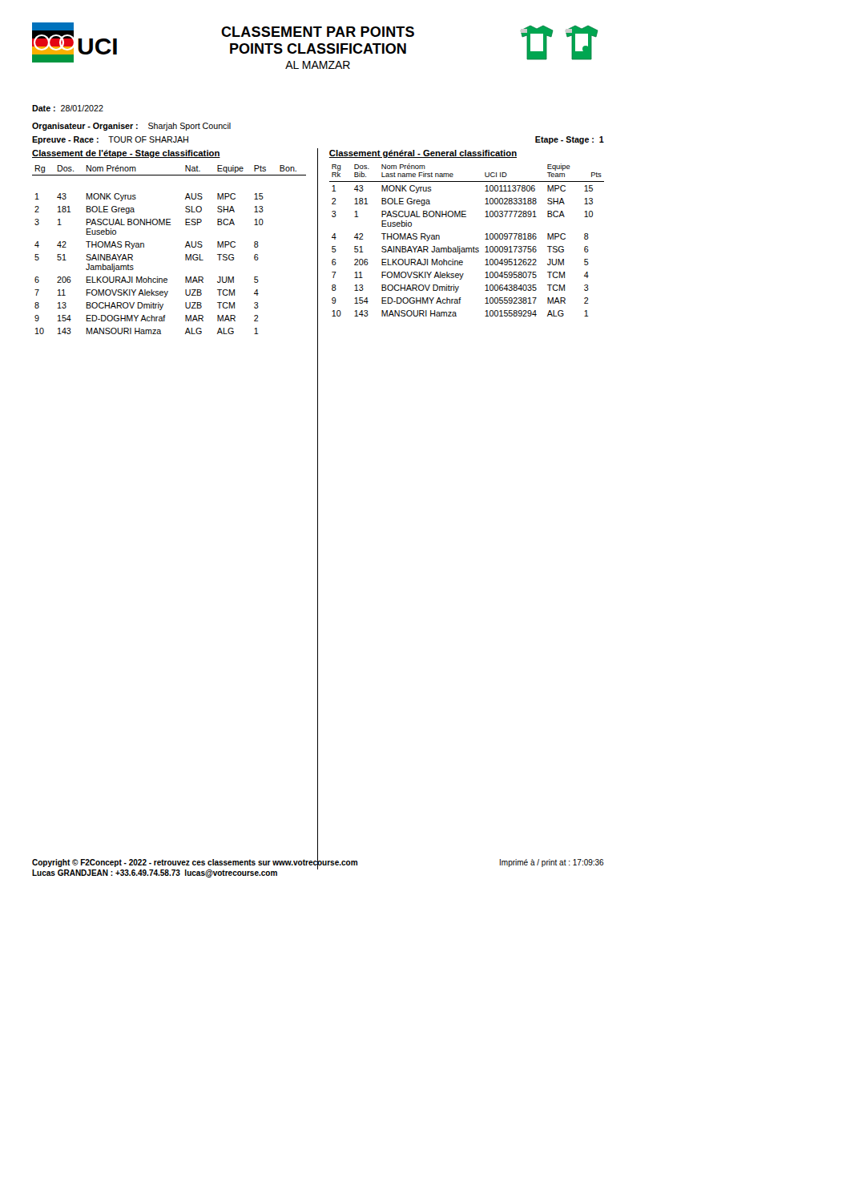UCI
CLASSEMENT PAR POINTS
POINTS CLASSIFICATION
AL MAMZAR
Date : 28/01/2022
Organisateur - Organiser : Sharjah Sport Council
Etape - Stage : 1 Epreuve - Race : TOUR OF SHARJAH
Classement de l'étape - Stage classification
| Rg | Dos. | Nom Prénom | Nat. | Equipe | Pts | Bon. |
| --- | --- | --- | --- | --- | --- | --- |
| 1 | 43 | MONK Cyrus | AUS | MPC | 15 | |
| 2 | 181 | BOLE Grega | SLO | SHA | 13 | |
| 3 | 1 | PASCUAL BONHOME Eusebio | ESP | BCA | 10 | |
| 4 | 42 | THOMAS Ryan | AUS | MPC | 8 | |
| 5 | 51 | SAINBAYAR Jambaljamts | MGL | TSG | 6 | |
| 6 | 206 | ELKOURAJI Mohcine | MAR | JUM | 5 | |
| 7 | 11 | FOMOVSKIY Aleksey | UZB | TCM | 4 | |
| 8 | 13 | BOCHAROV Dmitriy | UZB | TCM | 3 | |
| 9 | 154 | ED-DOGHMY Achraf | MAR | MAR | 2 | |
| 10 | 143 | MANSOURI Hamza | ALG | ALG | 1 | |
Classement général - General classification
| Rg Rk | Dos. Bib. | Nom Prénom Last name First name | UCI ID | Equipe Team | Pts |
| --- | --- | --- | --- | --- | --- |
| 1 | 43 | MONK Cyrus | 10011137806 | MPC | 15 |
| 2 | 181 | BOLE Grega | 10002833188 | SHA | 13 |
| 3 | 1 | PASCUAL BONHOME Eusebio | 10037772891 | BCA | 10 |
| 4 | 42 | THOMAS Ryan | 10009778186 | MPC | 8 |
| 5 | 51 | SAINBAYAR Jambaljamts | 10009173756 | TSG | 6 |
| 6 | 206 | ELKOURAJI Mohcine | 10049512622 | JUM | 5 |
| 7 | 11 | FOMOVSKIY Aleksey | 10045958075 | TCM | 4 |
| 8 | 13 | BOCHAROV Dmitriy | 10064384035 | TCM | 3 |
| 9 | 154 | ED-DOGHMY Achraf | 10055923817 | MAR | 2 |
| 10 | 143 | MANSOURI Hamza | 10015589294 | ALG | 1 |
Copyright © F2Concept - 2022 - retrouvez ces classements sur www.votrecourse.com
Lucas GRANDJEAN : +33.6.49.74.58.73 lucas@votrecourse.com
Imprimé à / print at : 17:09:36